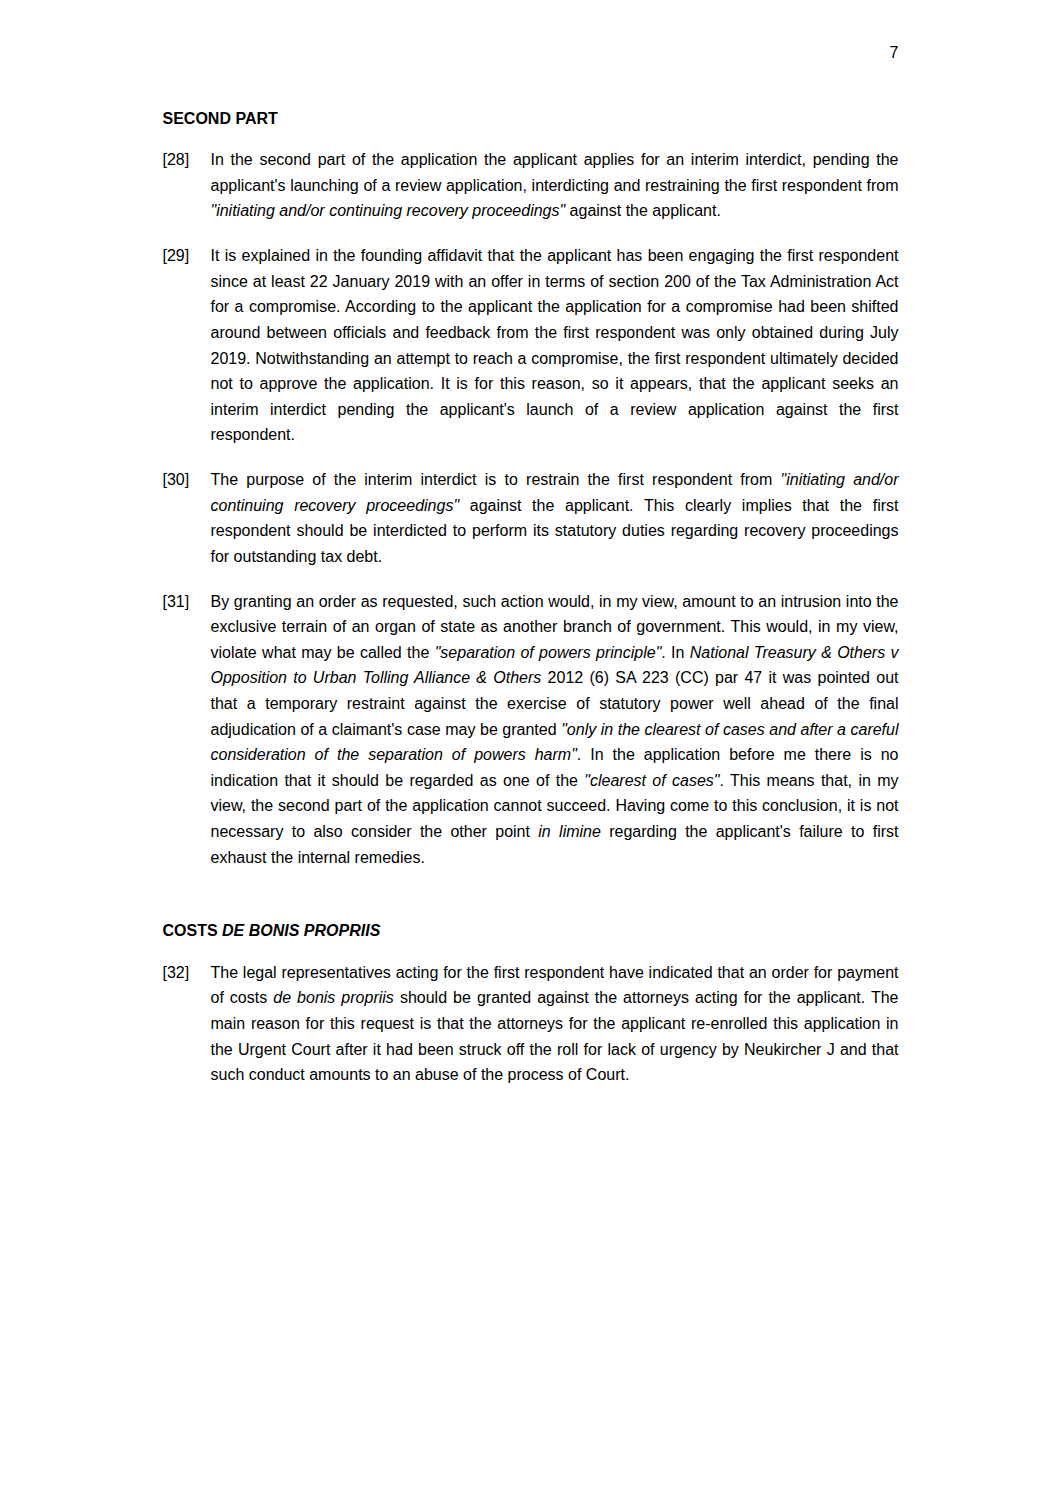7
Second Part
[28]
In the second part of the application the applicant applies for an interim interdict, pending the applicant's launching of a review application, interdicting and restraining the first respondent from "initiating and/or continuing recovery proceedings" against the applicant.
[29]
It is explained in the founding affidavit that the applicant has been engaging the first respondent since at least 22 January 2019 with an offer in terms of section 200 of the Tax Administration Act for a compromise. According to the applicant the application for a compromise had been shifted around between officials and feedback from the first respondent was only obtained during July 2019. Notwithstanding an attempt to reach a compromise, the first respondent ultimately decided not to approve the application. It is for this reason, so it appears, that the applicant seeks an interim interdict pending the applicant's launch of a review application against the first respondent.
[30]
The purpose of the interim interdict is to restrain the first respondent from "initiating and/or continuing recovery proceedings" against the applicant. This clearly implies that the first respondent should be interdicted to perform its statutory duties regarding recovery proceedings for outstanding tax debt.
[31]
By granting an order as requested, such action would, in my view, amount to an intrusion into the exclusive terrain of an organ of state as another branch of government. This would, in my view, violate what may be called the "separation of powers principle". In National Treasury & Others v Opposition to Urban Tolling Alliance & Others 2012 (6) SA 223 (CC) par 47 it was pointed out that a temporary restraint against the exercise of statutory power well ahead of the final adjudication of a claimant's case may be granted "only in the clearest of cases and after a careful consideration of the separation of powers harm". In the application before me there is no indication that it should be regarded as one of the "clearest of cases". This means that, in my view, the second part of the application cannot succeed. Having come to this conclusion, it is not necessary to also consider the other point in limine regarding the applicant's failure to first exhaust the internal remedies.
Costs de bonis propriis
[32]
The legal representatives acting for the first respondent have indicated that an order for payment of costs de bonis propriis should be granted against the attorneys acting for the applicant. The main reason for this request is that the attorneys for the applicant re-enrolled this application in the Urgent Court after it had been struck off the roll for lack of urgency by Neukircher J and that such conduct amounts to an abuse of the process of Court.